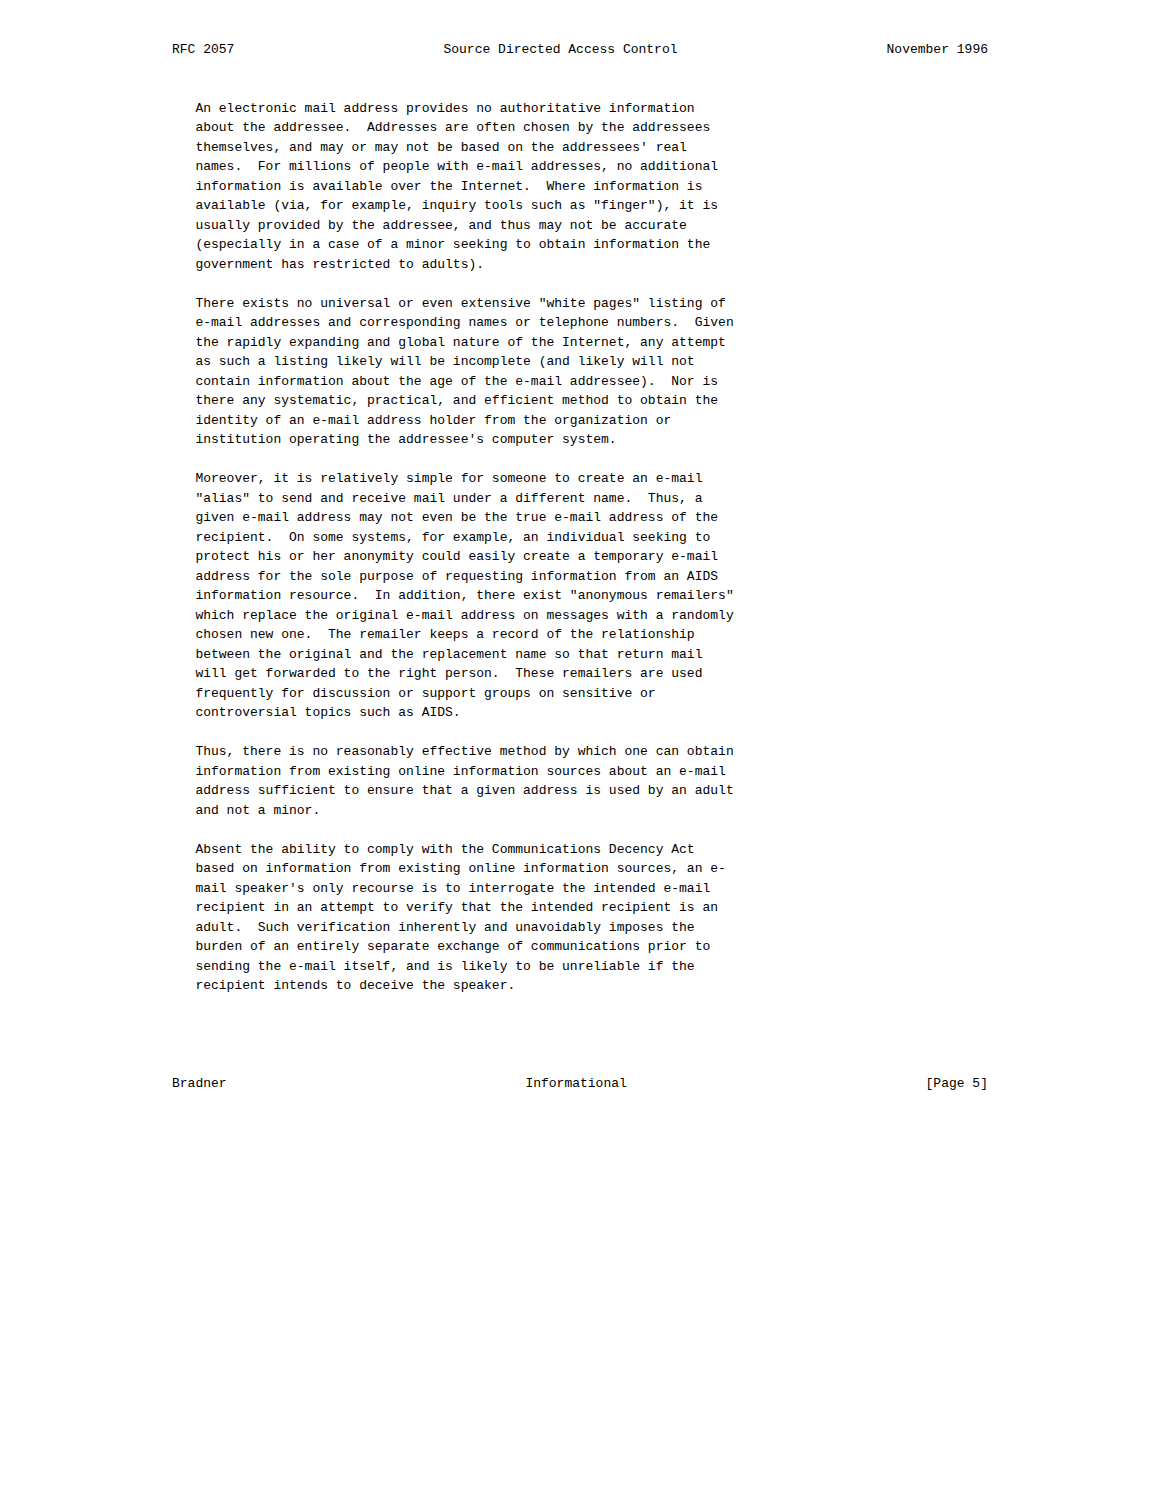RFC 2057 Source Directed Access Control November 1996
An electronic mail address provides no authoritative information about the addressee. Addresses are often chosen by the addressees themselves, and may or may not be based on the addressees' real names. For millions of people with e-mail addresses, no additional information is available over the Internet. Where information is available (via, for example, inquiry tools such as "finger"), it is usually provided by the addressee, and thus may not be accurate (especially in a case of a minor seeking to obtain information the government has restricted to adults).
There exists no universal or even extensive "white pages" listing of e-mail addresses and corresponding names or telephone numbers. Given the rapidly expanding and global nature of the Internet, any attempt as such a listing likely will be incomplete (and likely will not contain information about the age of the e-mail addressee). Nor is there any systematic, practical, and efficient method to obtain the identity of an e-mail address holder from the organization or institution operating the addressee's computer system.
Moreover, it is relatively simple for someone to create an e-mail "alias" to send and receive mail under a different name. Thus, a given e-mail address may not even be the true e-mail address of the recipient. On some systems, for example, an individual seeking to protect his or her anonymity could easily create a temporary e-mail address for the sole purpose of requesting information from an AIDS information resource. In addition, there exist "anonymous remailers" which replace the original e-mail address on messages with a randomly chosen new one. The remailer keeps a record of the relationship between the original and the replacement name so that return mail will get forwarded to the right person. These remailers are used frequently for discussion or support groups on sensitive or controversial topics such as AIDS.
Thus, there is no reasonably effective method by which one can obtain information from existing online information sources about an e-mail address sufficient to ensure that a given address is used by an adult and not a minor.
Absent the ability to comply with the Communications Decency Act based on information from existing online information sources, an e- mail speaker's only recourse is to interrogate the intended e-mail recipient in an attempt to verify that the intended recipient is an adult. Such verification inherently and unavoidably imposes the burden of an entirely separate exchange of communications prior to sending the e-mail itself, and is likely to be unreliable if the recipient intends to deceive the speaker.
Bradner Informational [Page 5]